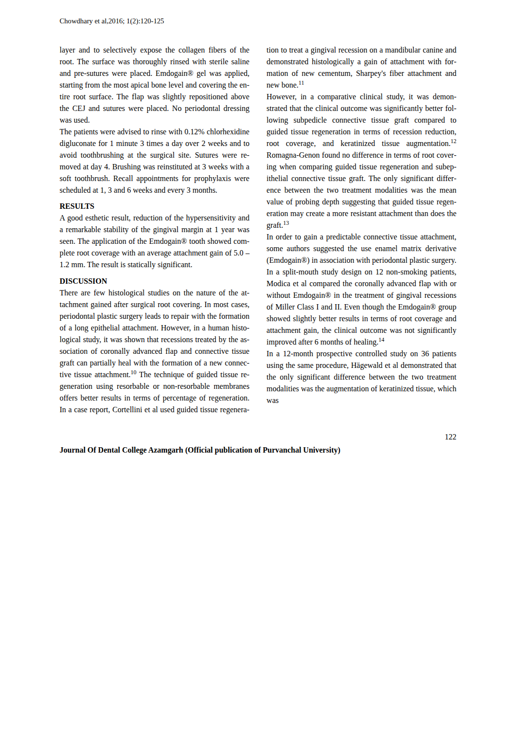Chowdhary et al,2016; 1(2):120-125
layer and to selectively expose the collagen fibers of the root. The surface was thoroughly rinsed with sterile saline and pre-sutures were placed. Emdogain® gel was applied, starting from the most apical bone level and covering the entire root surface. The flap was slightly repositioned above the CEJ and sutures were placed. No periodontal dressing was used.
The patients were advised to rinse with 0.12% chlorhexidine digluconate for 1 minute 3 times a day over 2 weeks and to avoid toothbrushing at the surgical site. Sutures were removed at day 4. Brushing was reinstituted at 3 weeks with a soft toothbrush. Recall appointments for prophylaxis were scheduled at 1, 3 and 6 weeks and every 3 months.
Results
A good esthetic result, reduction of the hypersensitivity and a remarkable stability of the gingival margin at 1 year was seen. The application of the Emdogain® tooth showed complete root coverage with an average attachment gain of 5.0 – 1.2 mm. The result is statically significant.
Discussion
There are few histological studies on the nature of the attachment gained after surgical root covering. In most cases, periodontal plastic surgery leads to repair with the formation of a long epithelial attachment. However, in a human histological study, it was shown that recessions treated by the association of coronally advanced flap and connective tissue graft can partially heal with the formation of a new connective tissue attachment.10 The technique of guided tissue regeneration using resorbable or non-resorbable membranes offers better results in terms of percentage of regeneration. In a case report, Cortellini et al used guided tissue regeneration to treat a gingival recession on a mandibular canine and demonstrated histologically a gain of attachment with formation of new cementum, Sharpey's fiber attachment and new bone.11
However, in a comparative clinical study, it was demonstrated that the clinical outcome was significantly better following subpedicle connective tissue graft compared to guided tissue regeneration in terms of recession reduction, root coverage, and keratinized tissue augmentation.12 Romagna-Genon found no difference in terms of root covering when comparing guided tissue regeneration and subepithelial connective tissue graft. The only significant difference between the two treatment modalities was the mean value of probing depth suggesting that guided tissue regeneration may create a more resistant attachment than does the graft.13
In order to gain a predictable connective tissue attachment, some authors suggested the use enamel matrix derivative (Emdogain®) in association with periodontal plastic surgery. In a split-mouth study design on 12 non-smoking patients, Modica et al compared the coronally advanced flap with or without Emdogain® in the treatment of gingival recessions of Miller Class I and II. Even though the Emdogain® group showed slightly better results in terms of root coverage and attachment gain, the clinical outcome was not significantly improved after 6 months of healing.14
In a 12-month prospective controlled study on 36 patients using the same procedure, Hägewald et al demonstrated that the only significant difference between the two treatment modalities was the augmentation of keratinized tissue, which was
122
Journal Of Dental College Azamgarh (Official publication of Purvanchal University)